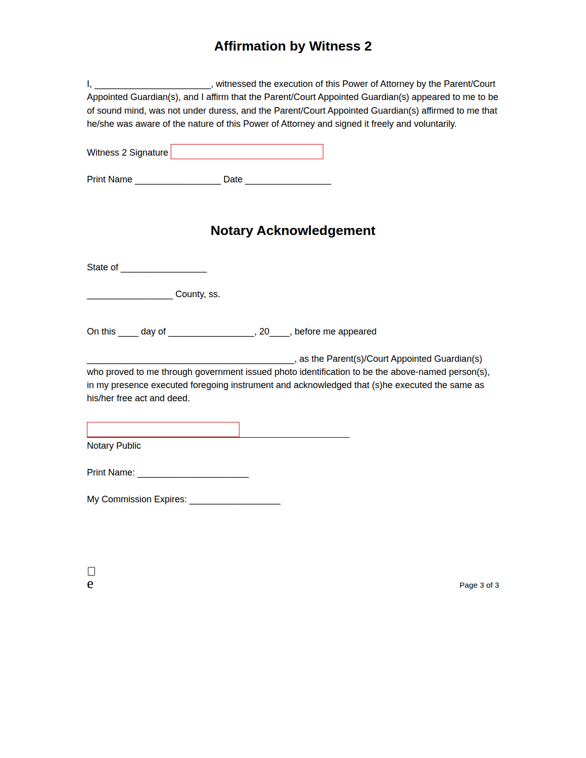Affirmation by Witness 2
I, _______________________, witnessed the execution of this Power of Attorney by the Parent/Court Appointed Guardian(s), and I affirm that the Parent/Court Appointed Guardian(s) appeared to me to be of sound mind, was not under duress, and the Parent/Court Appointed Guardian(s) affirmed to me that he/she was aware of the nature of this Power of Attorney and signed it freely and voluntarily.
Witness 2 Signature
Print Name _________________ Date _________________
Notary Acknowledgement
State of _________________
_________________ County, ss.
On this ____ day of _________________, 20____, before me appeared
_________________________________________, as the Parent(s)/Court Appointed Guardian(s) who proved to me through government issued photo identification to be the above-named person(s), in my presence executed foregoing instrument and acknowledged that (s)he executed the same as his/her free act and deed.
Notary Public
Print Name: ______________________
My Commission Expires: __________________
e Page 3 of 3